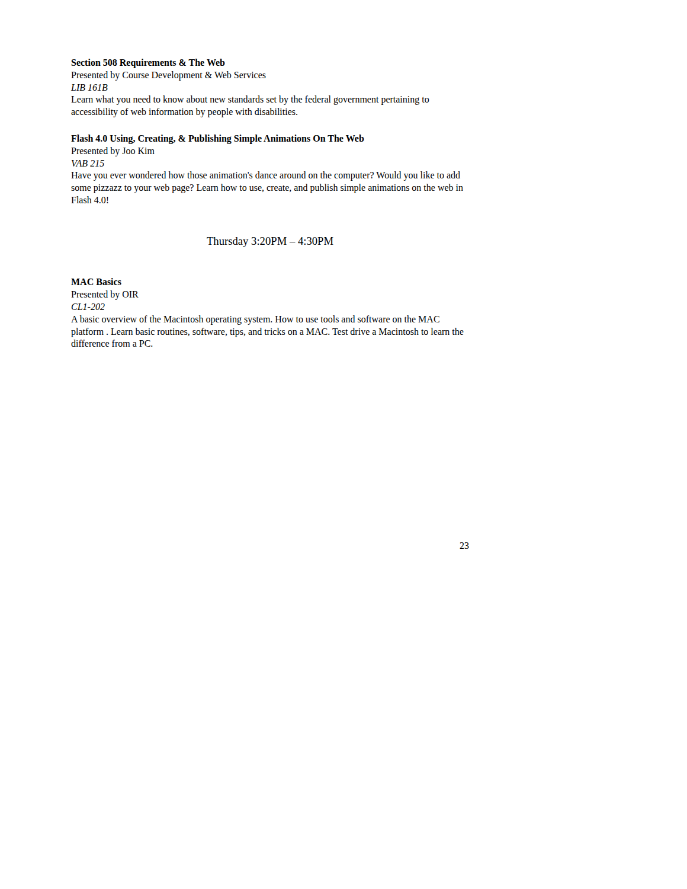Section 508 Requirements & The Web
Presented by Course Development & Web Services
LIB 161B
Learn what you need to know about new standards set by the federal government pertaining to accessibility of web information by people with disabilities.
Flash 4.0 Using, Creating, & Publishing Simple Animations On The Web
Presented by Joo Kim
VAB 215
Have you ever wondered how those animation's dance around on the computer? Would you like to add some pizzazz to your web page? Learn how to use, create, and publish simple animations on the web in Flash 4.0!
Thursday 3:20PM – 4:30PM
MAC Basics
Presented by OIR
CL1-202
A basic overview of the Macintosh operating system. How to use tools and software on the MAC platform . Learn basic routines, software, tips, and tricks on a MAC. Test drive a Macintosh to learn the difference from a PC.
23